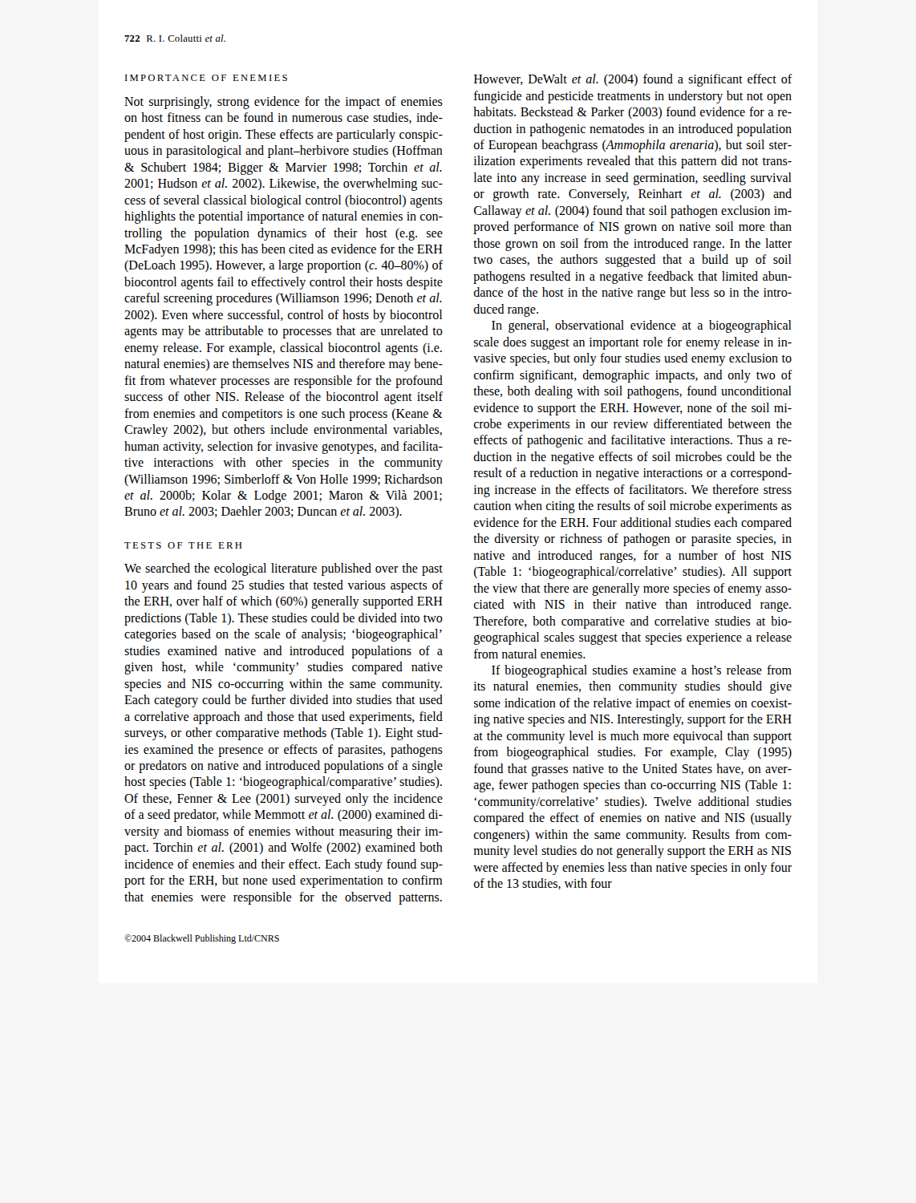722 R. I. Colautti et al.
Importance of enemies
Not surprisingly, strong evidence for the impact of enemies on host fitness can be found in numerous case studies, independent of host origin. These effects are particularly conspicuous in parasitological and plant–herbivore studies (Hoffman & Schubert 1984; Bigger & Marvier 1998; Torchin et al. 2001; Hudson et al. 2002). Likewise, the overwhelming success of several classical biological control (biocontrol) agents highlights the potential importance of natural enemies in controlling the population dynamics of their host (e.g. see McFadyen 1998); this has been cited as evidence for the ERH (DeLoach 1995). However, a large proportion (c. 40–80%) of biocontrol agents fail to effectively control their hosts despite careful screening procedures (Williamson 1996; Denoth et al. 2002). Even where successful, control of hosts by biocontrol agents may be attributable to processes that are unrelated to enemy release. For example, classical biocontrol agents (i.e. natural enemies) are themselves NIS and therefore may benefit from whatever processes are responsible for the profound success of other NIS. Release of the biocontrol agent itself from enemies and competitors is one such process (Keane & Crawley 2002), but others include environmental variables, human activity, selection for invasive genotypes, and facilitative interactions with other species in the community (Williamson 1996; Simberloff & Von Holle 1999; Richardson et al. 2000b; Kolar & Lodge 2001; Maron & Vilà 2001; Bruno et al. 2003; Daehler 2003; Duncan et al. 2003).
Tests of the ERH
We searched the ecological literature published over the past 10 years and found 25 studies that tested various aspects of the ERH, over half of which (60%) generally supported ERH predictions (Table 1). These studies could be divided into two categories based on the scale of analysis; ‘biogeographical’ studies examined native and introduced populations of a given host, while ‘community’ studies compared native species and NIS co-occurring within the same community. Each category could be further divided into studies that used a correlative approach and those that used experiments, field surveys, or other comparative methods (Table 1). Eight studies examined the presence or effects of parasites, pathogens or predators on native and introduced populations of a single host species (Table 1: ‘biogeographical/comparative’ studies). Of these, Fenner & Lee (2001) surveyed only the incidence of a seed predator, while Memmott et al. (2000) examined diversity and biomass of enemies without measuring their impact. Torchin et al. (2001) and Wolfe (2002) examined both incidence of enemies and their effect. Each study found support for the ERH, but none used experimentation to confirm that enemies were responsible for the observed patterns. However, DeWalt et al. (2004) found a significant effect of fungicide and pesticide treatments in understory but not open habitats. Beckstead & Parker (2003) found evidence for a reduction in pathogenic nematodes in an introduced population of European beachgrass (Ammophila arenaria), but soil sterilization experiments revealed that this pattern did not translate into any increase in seed germination, seedling survival or growth rate. Conversely, Reinhart et al. (2003) and Callaway et al. (2004) found that soil pathogen exclusion improved performance of NIS grown on native soil more than those grown on soil from the introduced range. In the latter two cases, the authors suggested that a build up of soil pathogens resulted in a negative feedback that limited abundance of the host in the native range but less so in the introduced range.
In general, observational evidence at a biogeographical scale does suggest an important role for enemy release in invasive species, but only four studies used enemy exclusion to confirm significant, demographic impacts, and only two of these, both dealing with soil pathogens, found unconditional evidence to support the ERH. However, none of the soil microbe experiments in our review differentiated between the effects of pathogenic and facilitative interactions. Thus a reduction in the negative effects of soil microbes could be the result of a reduction in negative interactions or a corresponding increase in the effects of facilitators. We therefore stress caution when citing the results of soil microbe experiments as evidence for the ERH. Four additional studies each compared the diversity or richness of pathogen or parasite species, in native and introduced ranges, for a number of host NIS (Table 1: ‘biogeographical/correlative’ studies). All support the view that there are generally more species of enemy associated with NIS in their native than introduced range. Therefore, both comparative and correlative studies at biogeographical scales suggest that species experience a release from natural enemies.
If biogeographical studies examine a host’s release from its natural enemies, then community studies should give some indication of the relative impact of enemies on coexisting native species and NIS. Interestingly, support for the ERH at the community level is much more equivocal than support from biogeographical studies. For example, Clay (1995) found that grasses native to the United States have, on average, fewer pathogen species than co-occurring NIS (Table 1: ‘community/correlative’ studies). Twelve additional studies compared the effect of enemies on native and NIS (usually congeners) within the same community. Results from community level studies do not generally support the ERH as NIS were affected by enemies less than native species in only four of the 13 studies, with four
©2004 Blackwell Publishing Ltd/CNRS